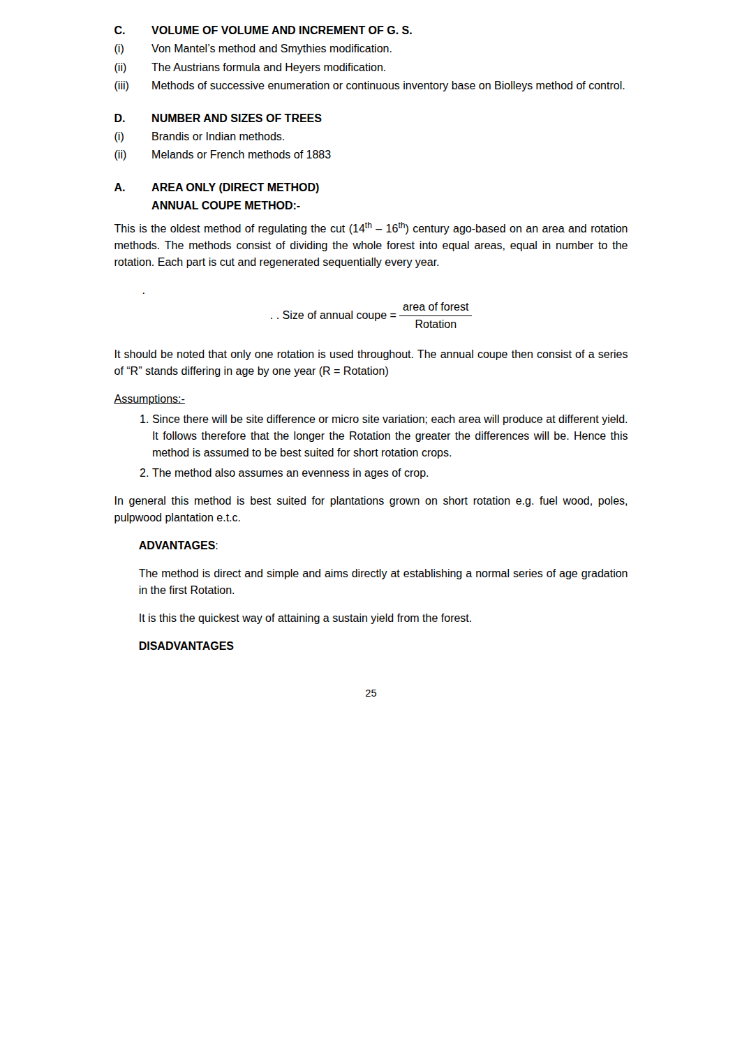C. Volume of volume and increment of G. S.
(i) Von Mantel’s method and Smythies modification.
(ii) The Austrians formula and Heyers modification.
(iii) Methods of successive enumeration or continuous inventory base on Biolleys method of control.
D. Number and sizes of trees
(i) Brandis or Indian methods.
(ii) Melands or French methods of 1883
A. Area only (direct method)
Annual coupe method:-
This is the oldest method of regulating the cut (14th – 16th) century ago-based on an area and rotation methods. The methods consist of dividing the whole forest into equal areas, equal in number to the rotation. Each part is cut and regenerated sequentially every year.
. . . Size of annual coupe = area of forest Rotation
It should be noted that only one rotation is used throughout. The annual coupe then consist of a series of “R” stands differing in age by one year (R = Rotation)
Assumptions:-
Since there will be site difference or micro site variation; each area will produce at different yield. It follows therefore that the longer the Rotation the greater the differences will be. Hence this method is assumed to be best suited for short rotation crops.
The method also assumes an evenness in ages of crop.
In general this method is best suited for plantations grown on short rotation e.g. fuel wood, poles, pulpwood plantation e.t.c.
ADVANTAGES:
The method is direct and simple and aims directly at establishing a normal series of age gradation in the first Rotation.
It is this the quickest way of attaining a sustain yield from the forest.
DISADVANTAGES
25